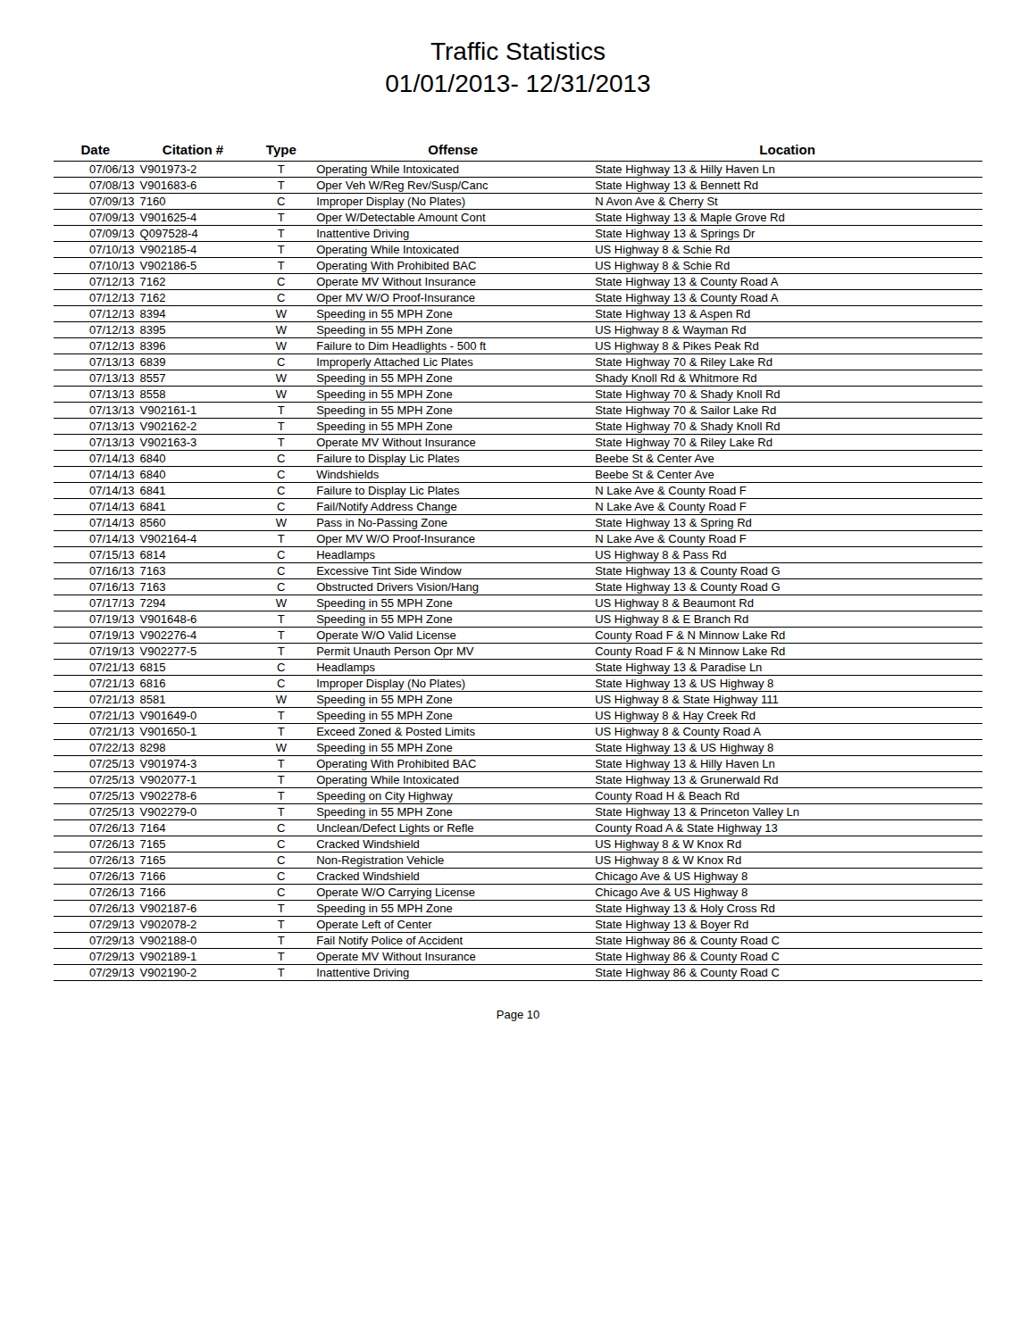Traffic Statistics
01/01/2013- 12/31/2013
| Date | Citation # | Type | Offense | Location |
| --- | --- | --- | --- | --- |
| 07/06/13 | V901973-2 | T | Operating While Intoxicated | State Highway 13 & Hilly Haven Ln |
| 07/08/13 | V901683-6 | T | Oper Veh W/Reg Rev/Susp/Canc | State Highway 13 & Bennett Rd |
| 07/09/13 | 7160 | C | Improper Display (No Plates) | N Avon Ave & Cherry St |
| 07/09/13 | V901625-4 | T | Oper W/Detectable Amount Cont | State Highway 13 & Maple Grove Rd |
| 07/09/13 | Q097528-4 | T | Inattentive Driving | State Highway 13 & Springs Dr |
| 07/10/13 | V902185-4 | T | Operating While Intoxicated | US Highway 8 & Schie Rd |
| 07/10/13 | V902186-5 | T | Operating With Prohibited BAC | US Highway 8 & Schie Rd |
| 07/12/13 | 7162 | C | Operate MV Without Insurance | State Highway 13 & County Road A |
| 07/12/13 | 7162 | C | Oper MV W/O Proof-Insurance | State Highway 13 & County Road A |
| 07/12/13 | 8394 | W | Speeding in 55 MPH Zone | State Highway 13 & Aspen Rd |
| 07/12/13 | 8395 | W | Speeding in 55 MPH Zone | US Highway 8 & Wayman Rd |
| 07/12/13 | 8396 | W | Failure to Dim Headlights - 500 ft | US Highway 8 & Pikes Peak Rd |
| 07/13/13 | 6839 | C | Improperly Attached Lic Plates | State Highway 70 & Riley Lake Rd |
| 07/13/13 | 8557 | W | Speeding in 55 MPH Zone | Shady Knoll Rd & Whitmore Rd |
| 07/13/13 | 8558 | W | Speeding in 55 MPH Zone | State Highway 70 & Shady Knoll Rd |
| 07/13/13 | V902161-1 | T | Speeding in 55 MPH Zone | State Highway 70 & Sailor Lake Rd |
| 07/13/13 | V902162-2 | T | Speeding in 55 MPH Zone | State Highway 70 & Shady Knoll Rd |
| 07/13/13 | V902163-3 | T | Operate MV Without Insurance | State Highway 70 & Riley Lake Rd |
| 07/14/13 | 6840 | C | Failure to Display Lic Plates | Beebe St & Center Ave |
| 07/14/13 | 6840 | C | Windshields | Beebe St & Center Ave |
| 07/14/13 | 6841 | C | Failure to Display Lic Plates | N Lake Ave & County Road F |
| 07/14/13 | 6841 | C | Fail/Notify Address Change | N Lake Ave & County Road F |
| 07/14/13 | 8560 | W | Pass in No-Passing Zone | State Highway 13 & Spring Rd |
| 07/14/13 | V902164-4 | T | Oper MV W/O Proof-Insurance | N Lake Ave & County Road F |
| 07/15/13 | 6814 | C | Headlamps | US Highway 8 & Pass Rd |
| 07/16/13 | 7163 | C | Excessive Tint Side Window | State Highway 13 & County Road G |
| 07/16/13 | 7163 | C | Obstructed Drivers Vision/Hang | State Highway 13 & County Road G |
| 07/17/13 | 7294 | W | Speeding in 55 MPH Zone | US Highway 8 & Beaumont Rd |
| 07/19/13 | V901648-6 | T | Speeding in 55 MPH Zone | US Highway 8 & E Branch Rd |
| 07/19/13 | V902276-4 | T | Operate W/O Valid License | County Road F & N Minnow Lake Rd |
| 07/19/13 | V902277-5 | T | Permit Unauth Person Opr MV | County Road F & N Minnow Lake Rd |
| 07/21/13 | 6815 | C | Headlamps | State Highway 13 & Paradise Ln |
| 07/21/13 | 6816 | C | Improper Display (No Plates) | State Highway 13 & US Highway 8 |
| 07/21/13 | 8581 | W | Speeding in 55 MPH Zone | US Highway 8 & State Highway 111 |
| 07/21/13 | V901649-0 | T | Speeding in 55 MPH Zone | US Highway 8 & Hay Creek Rd |
| 07/21/13 | V901650-1 | T | Exceed Zoned & Posted Limits | US Highway 8 & County Road A |
| 07/22/13 | 8298 | W | Speeding in 55 MPH Zone | State Highway 13 & US Highway 8 |
| 07/25/13 | V901974-3 | T | Operating With Prohibited BAC | State Highway 13 & Hilly Haven Ln |
| 07/25/13 | V902077-1 | T | Operating While Intoxicated | State Highway 13 & Grunerwald Rd |
| 07/25/13 | V902278-6 | T | Speeding on City Highway | County Road H & Beach Rd |
| 07/25/13 | V902279-0 | T | Speeding in 55 MPH Zone | State Highway 13 & Princeton Valley Ln |
| 07/26/13 | 7164 | C | Unclean/Defect Lights or Refle | County Road A & State Highway 13 |
| 07/26/13 | 7165 | C | Cracked Windshield | US Highway 8 & W Knox Rd |
| 07/26/13 | 7165 | C | Non-Registration Vehicle | US Highway 8 & W Knox Rd |
| 07/26/13 | 7166 | C | Cracked Windshield | Chicago Ave & US Highway 8 |
| 07/26/13 | 7166 | C | Operate W/O Carrying License | Chicago Ave & US Highway 8 |
| 07/26/13 | V902187-6 | T | Speeding in 55 MPH Zone | State Highway 13 & Holy Cross Rd |
| 07/29/13 | V902078-2 | T | Operate Left of Center | State Highway 13 & Boyer Rd |
| 07/29/13 | V902188-0 | T | Fail Notify Police of Accident | State Highway 86 & County Road C |
| 07/29/13 | V902189-1 | T | Operate MV Without Insurance | State Highway 86 & County Road C |
| 07/29/13 | V902190-2 | T | Inattentive Driving | State Highway 86 & County Road C |
Page 10